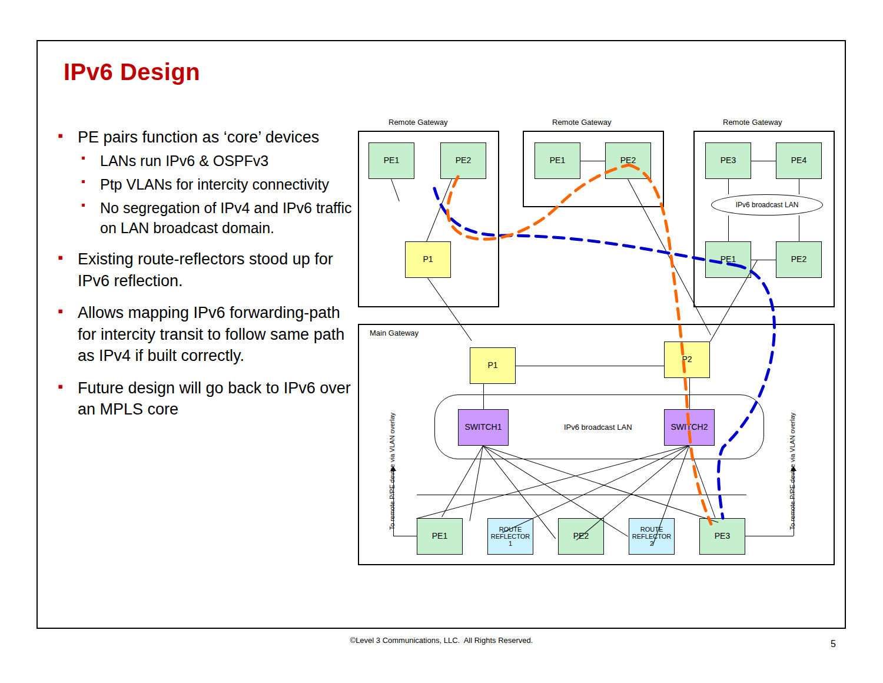IPv6 Design
PE pairs function as ‘core’ devices
LANs run IPv6 & OSPFv3
Ptp VLANs for intercity connectivity
No segregation of IPv4 and IPv6 traffic on LAN broadcast domain.
Existing route-reflectors stood up for IPv6 reflection.
Allows mapping IPv6 forwarding-path for intercity transit to follow same path as IPv4 if built correctly.
Future design will go back to IPv6 over an MPLS core
Remote Gateway
PE1
PE2
P1
Remote Gateway
PE1
PE2
Remote Gateway
PE3
PE4
IPv6 broadcast LAN
PE1
PE2
Main Gateway
P1
P2
IPv6 broadcast LAN
SWITCH1
SWITCH2
PE1
ROUTE
REFLECTOR
1
PE2
ROUTE
REFLECTOR
2
PE3
To remote P/PE device via VLAN overlay
To remote P/PE device via VLAN overlay
©Level 3 Communications, LLC. All Rights Reserved.
5